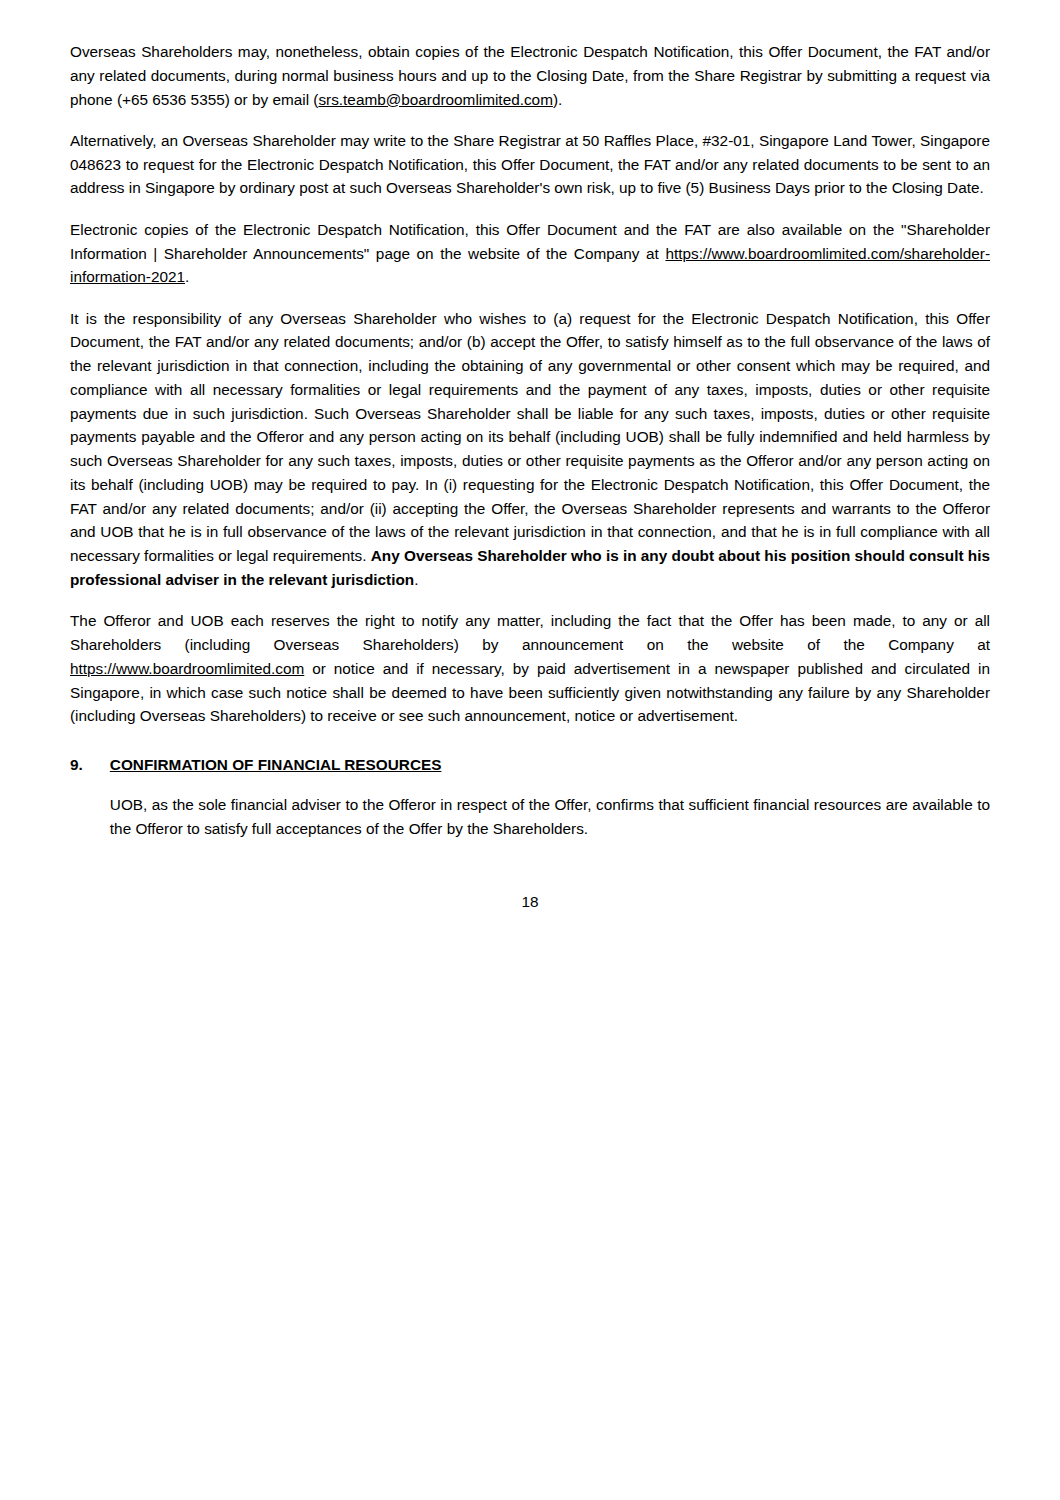Overseas Shareholders may, nonetheless, obtain copies of the Electronic Despatch Notification, this Offer Document, the FAT and/or any related documents, during normal business hours and up to the Closing Date, from the Share Registrar by submitting a request via phone (+65 6536 5355) or by email (srs.teamb@boardroomlimited.com).
Alternatively, an Overseas Shareholder may write to the Share Registrar at 50 Raffles Place, #32-01, Singapore Land Tower, Singapore 048623 to request for the Electronic Despatch Notification, this Offer Document, the FAT and/or any related documents to be sent to an address in Singapore by ordinary post at such Overseas Shareholder's own risk, up to five (5) Business Days prior to the Closing Date.
Electronic copies of the Electronic Despatch Notification, this Offer Document and the FAT are also available on the "Shareholder Information | Shareholder Announcements" page on the website of the Company at https://www.boardroomlimited.com/shareholder-information-2021.
It is the responsibility of any Overseas Shareholder who wishes to (a) request for the Electronic Despatch Notification, this Offer Document, the FAT and/or any related documents; and/or (b) accept the Offer, to satisfy himself as to the full observance of the laws of the relevant jurisdiction in that connection, including the obtaining of any governmental or other consent which may be required, and compliance with all necessary formalities or legal requirements and the payment of any taxes, imposts, duties or other requisite payments due in such jurisdiction. Such Overseas Shareholder shall be liable for any such taxes, imposts, duties or other requisite payments payable and the Offeror and any person acting on its behalf (including UOB) shall be fully indemnified and held harmless by such Overseas Shareholder for any such taxes, imposts, duties or other requisite payments as the Offeror and/or any person acting on its behalf (including UOB) may be required to pay. In (i) requesting for the Electronic Despatch Notification, this Offer Document, the FAT and/or any related documents; and/or (ii) accepting the Offer, the Overseas Shareholder represents and warrants to the Offeror and UOB that he is in full observance of the laws of the relevant jurisdiction in that connection, and that he is in full compliance with all necessary formalities or legal requirements. Any Overseas Shareholder who is in any doubt about his position should consult his professional adviser in the relevant jurisdiction.
The Offeror and UOB each reserves the right to notify any matter, including the fact that the Offer has been made, to any or all Shareholders (including Overseas Shareholders) by announcement on the website of the Company at https://www.boardroomlimited.com or notice and if necessary, by paid advertisement in a newspaper published and circulated in Singapore, in which case such notice shall be deemed to have been sufficiently given notwithstanding any failure by any Shareholder (including Overseas Shareholders) to receive or see such announcement, notice or advertisement.
9. CONFIRMATION OF FINANCIAL RESOURCES
UOB, as the sole financial adviser to the Offeror in respect of the Offer, confirms that sufficient financial resources are available to the Offeror to satisfy full acceptances of the Offer by the Shareholders.
18